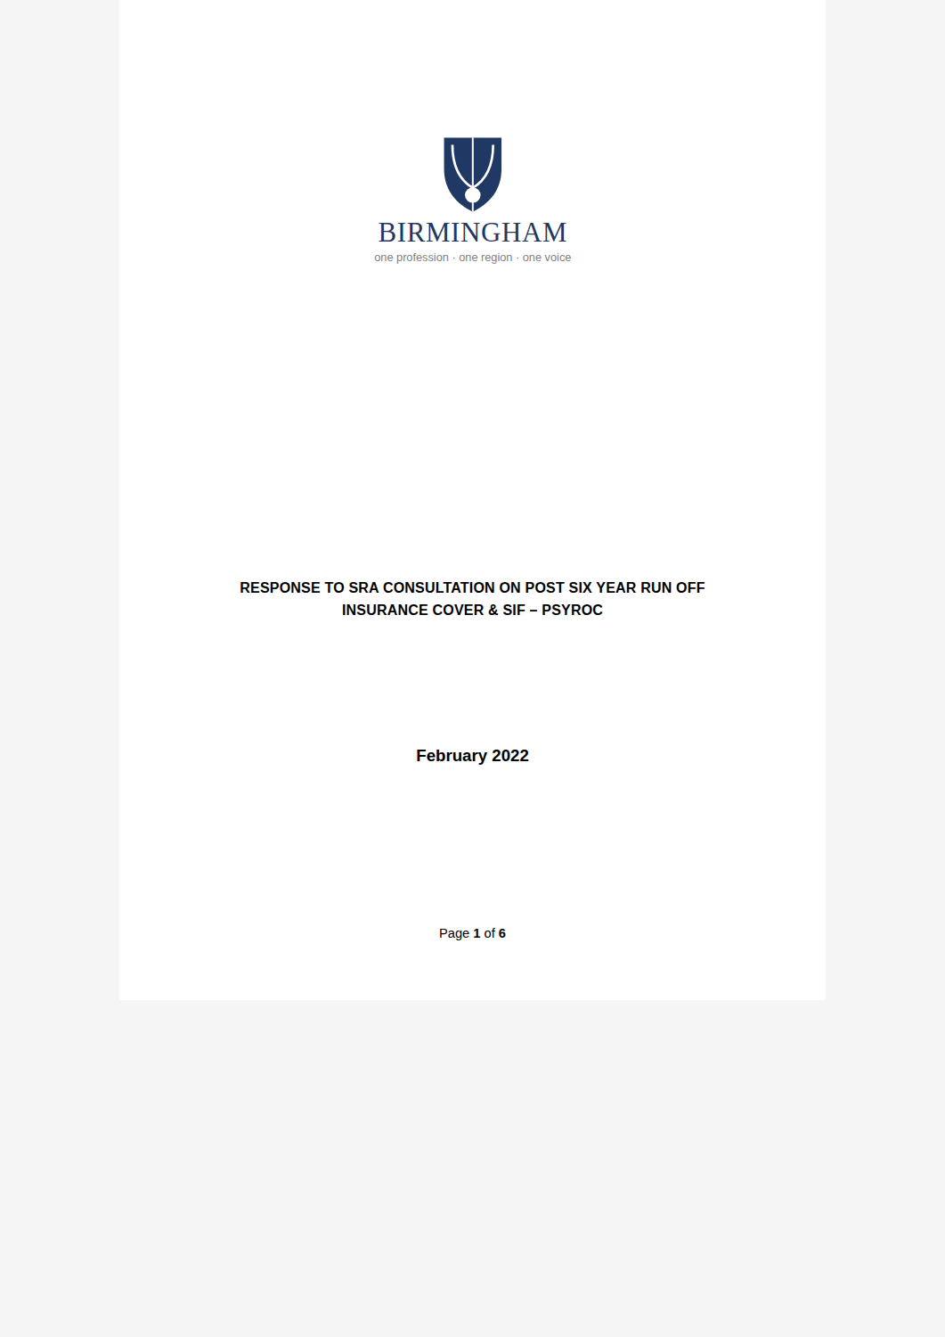BIRMINGHAM one profession · one region · one voice
RESPONSE TO SRA CONSULTATION ON POST SIX YEAR RUN OFF
INSURANCE COVER & SIF – PSYROC
February 2022
Page 1 of 6